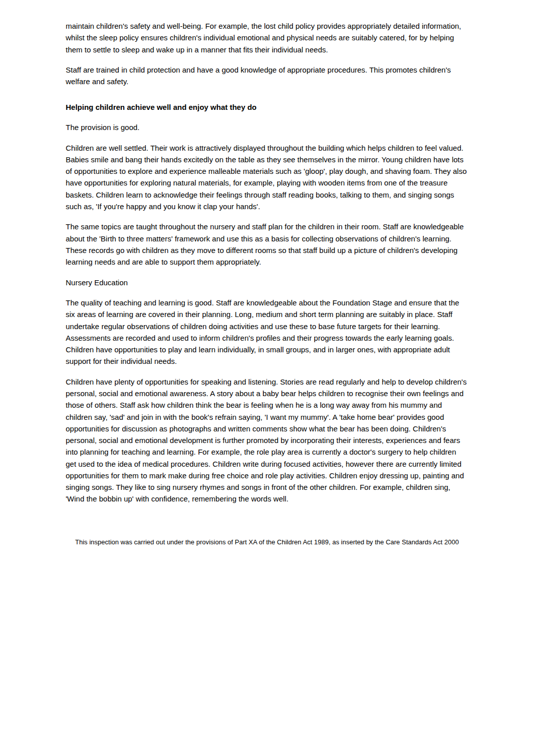maintain children's safety and well-being. For example, the lost child policy provides appropriately detailed information, whilst the sleep policy ensures children's individual emotional and physical needs are suitably catered, for by helping them to settle to sleep and wake up in a manner that fits their individual needs.
Staff are trained in child protection and have a good knowledge of appropriate procedures. This promotes children's welfare and safety.
Helping children achieve well and enjoy what they do
The provision is good.
Children are well settled. Their work is attractively displayed throughout the building which helps children to feel valued. Babies smile and bang their hands excitedly on the table as they see themselves in the mirror. Young children have lots of opportunities to explore and experience malleable materials such as 'gloop', play dough, and shaving foam. They also have opportunities for exploring natural materials, for example, playing with wooden items from one of the treasure baskets. Children learn to acknowledge their feelings through staff reading books, talking to them, and singing songs such as, 'If you're happy and you know it clap your hands'.
The same topics are taught throughout the nursery and staff plan for the children in their room. Staff are knowledgeable about the 'Birth to three matters' framework and use this as a basis for collecting observations of children's learning. These records go with children as they move to different rooms so that staff build up a picture of children's developing learning needs and are able to support them appropriately.
Nursery Education
The quality of teaching and learning is good. Staff are knowledgeable about the Foundation Stage and ensure that the six areas of learning are covered in their planning. Long, medium and short term planning are suitably in place. Staff undertake regular observations of children doing activities and use these to base future targets for their learning. Assessments are recorded and used to inform children's profiles and their progress towards the early learning goals. Children have opportunities to play and learn individually, in small groups, and in larger ones, with appropriate adult support for their individual needs.
Children have plenty of opportunities for speaking and listening. Stories are read regularly and help to develop children's personal, social and emotional awareness. A story about a baby bear helps children to recognise their own feelings and those of others. Staff ask how children think the bear is feeling when he is a long way away from his mummy and children say, 'sad' and join in with the book's refrain saying, 'I want my mummy'. A 'take home bear' provides good opportunities for discussion as photographs and written comments show what the bear has been doing. Children's personal, social and emotional development is further promoted by incorporating their interests, experiences and fears into planning for teaching and learning. For example, the role play area is currently a doctor's surgery to help children get used to the idea of medical procedures. Children write during focused activities, however there are currently limited opportunities for them to mark make during free choice and role play activities. Children enjoy dressing up, painting and singing songs. They like to sing nursery rhymes and songs in front of the other children. For example, children sing, 'Wind the bobbin up' with confidence, remembering the words well.
This inspection was carried out under the provisions of Part XA of the Children Act 1989, as inserted by the Care Standards Act 2000